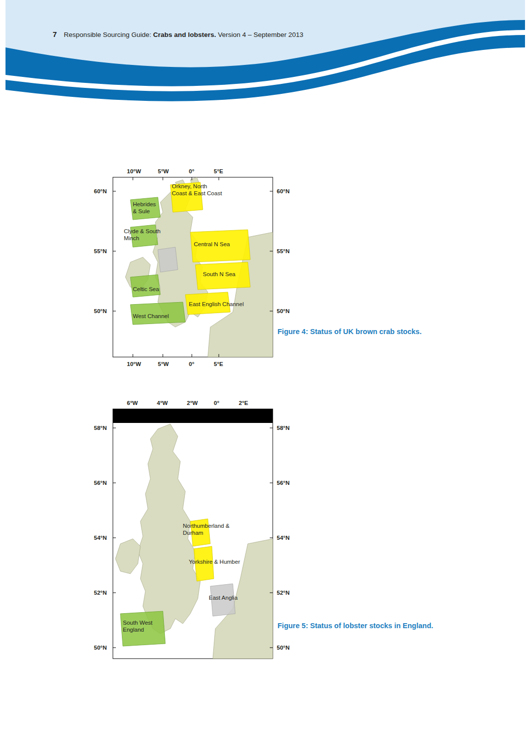7 Responsible Sourcing Guide: Crabs and lobsters. Version 4 – September 2013
Hebrides & Sule Orkney, North Coast & East Coast Clyde & South Minch Central N Sea South N Sea Celtic Sea East English Channel West Channel 10°W 5°W 0° 5°E 10°W 5°W 0° 5°E 60°N 55°N 50°N 60°N 55°N 50°N
Figure 4: Status of UK brown crab stocks.
Northumberland & Durham Yorkshire & Humber East Anglia South West England 6°W 4°W 2°W 0° 2°E 58°N 56°N 54°N 52°N 50°N 58°N 56°N 54°N 52°N 50°N
Figure 5: Status of lobster stocks in England.